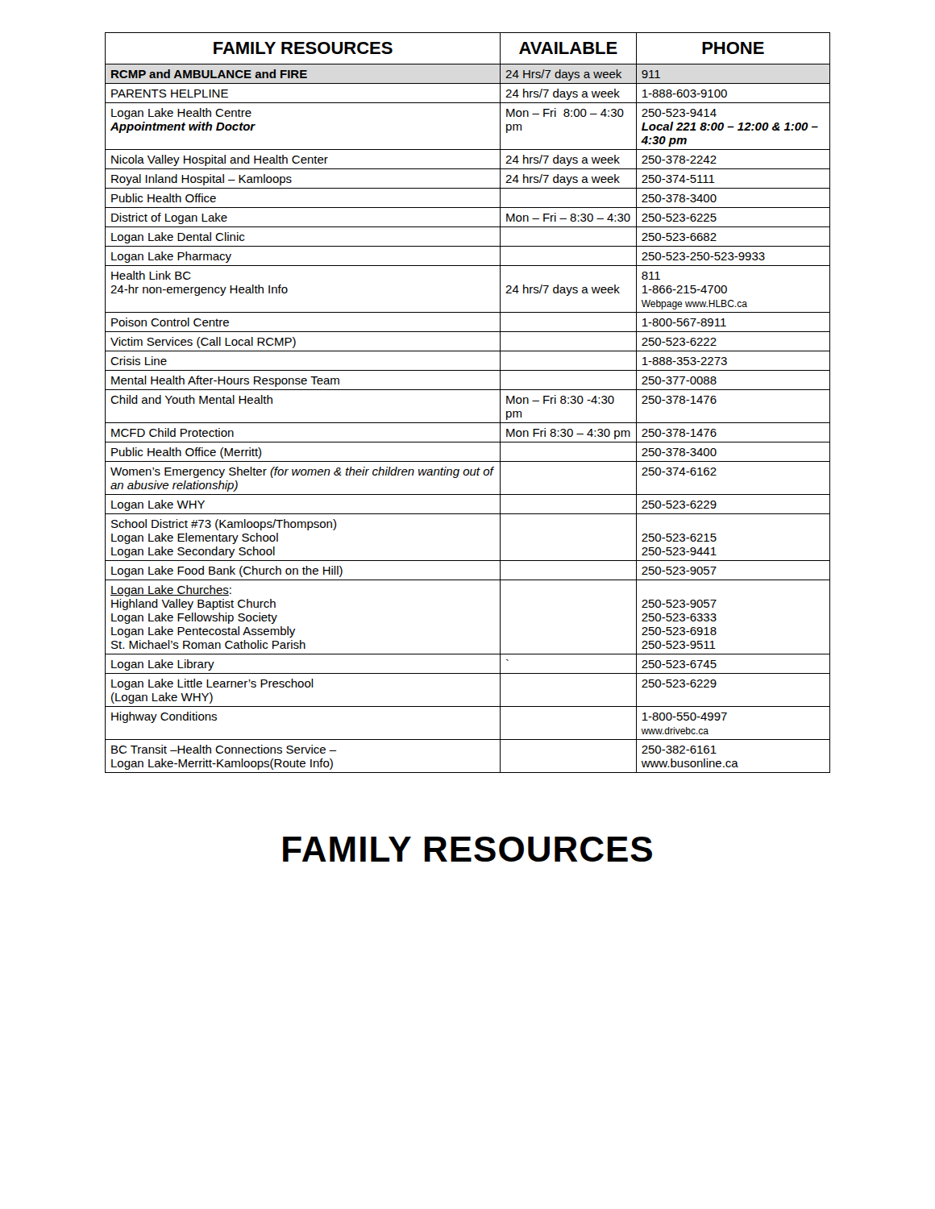| FAMILY RESOURCES | AVAILABLE | PHONE |
| --- | --- | --- |
| RCMP and AMBULANCE and FIRE | 24 Hrs/7 days a week | 911 |
| PARENTS HELPLINE | 24 hrs/7 days a week | 1-888-603-9100 |
| Logan Lake Health Centre Appointment with Doctor | Mon – Fri 8:00 – 4:30 pm | 250-523-9414 Local 221 8:00 – 12:00 & 1:00 – 4:30 pm |
| Nicola Valley Hospital and Health Center | 24 hrs/7 days a week | 250-378-2242 |
| Royal Inland Hospital – Kamloops | 24 hrs/7 days a week | 250-374-5111 |
| Public Health Office | | 250-378-3400 |
| District of Logan Lake | Mon – Fri – 8:30 – 4:30 | 250-523-6225 |
| Logan Lake Dental Clinic | | 250-523-6682 |
| Logan Lake Pharmacy | | 250-523-250-523-9933 |
| Health Link BC 24-hr non-emergency Health Info | 24 hrs/7 days a week | 811 1-866-215-4700 Webpage www.HLBC.ca |
| Poison Control Centre | | 1-800-567-8911 |
| Victim Services (Call Local RCMP) | | 250-523-6222 |
| Crisis Line | | 1-888-353-2273 |
| Mental Health After-Hours Response Team | | 250-377-0088 |
| Child and Youth Mental Health | Mon – Fri 8:30 -4:30 pm | 250-378-1476 |
| MCFD Child Protection | Mon Fri 8:30 – 4:30 pm | 250-378-1476 |
| Public Health Office (Merritt) | | 250-378-3400 |
| Women’s Emergency Shelter (for women & their children wanting out of an abusive relationship) | | 250-374-6162 |
| Logan Lake WHY | | 250-523-6229 |
| School District #73 (Kamloops/Thompson) Logan Lake Elementary School Logan Lake Secondary School | | 250-523-6215 250-523-9441 |
| Logan Lake Food Bank (Church on the Hill) | | 250-523-9057 |
| Logan Lake Churches : Highland Valley Baptist Church Logan Lake Fellowship Society Logan Lake Pentecostal Assembly St. Michael’s Roman Catholic Parish | | 250-523-9057 250-523-6333 250-523-6918 250-523-9511 |
| Logan Lake Library | ` | 250-523-6745 |
| Logan Lake Little Learner’s Preschool (Logan Lake WHY) | | 250-523-6229 |
| Highway Conditions | | 1-800-550-4997 www.drivebc.ca |
| BC Transit –Health Connections Service – Logan Lake-Merritt-Kamloops(Route Info) | | 250-382-6161 www.busonline.ca |
FAMILY RESOURCES